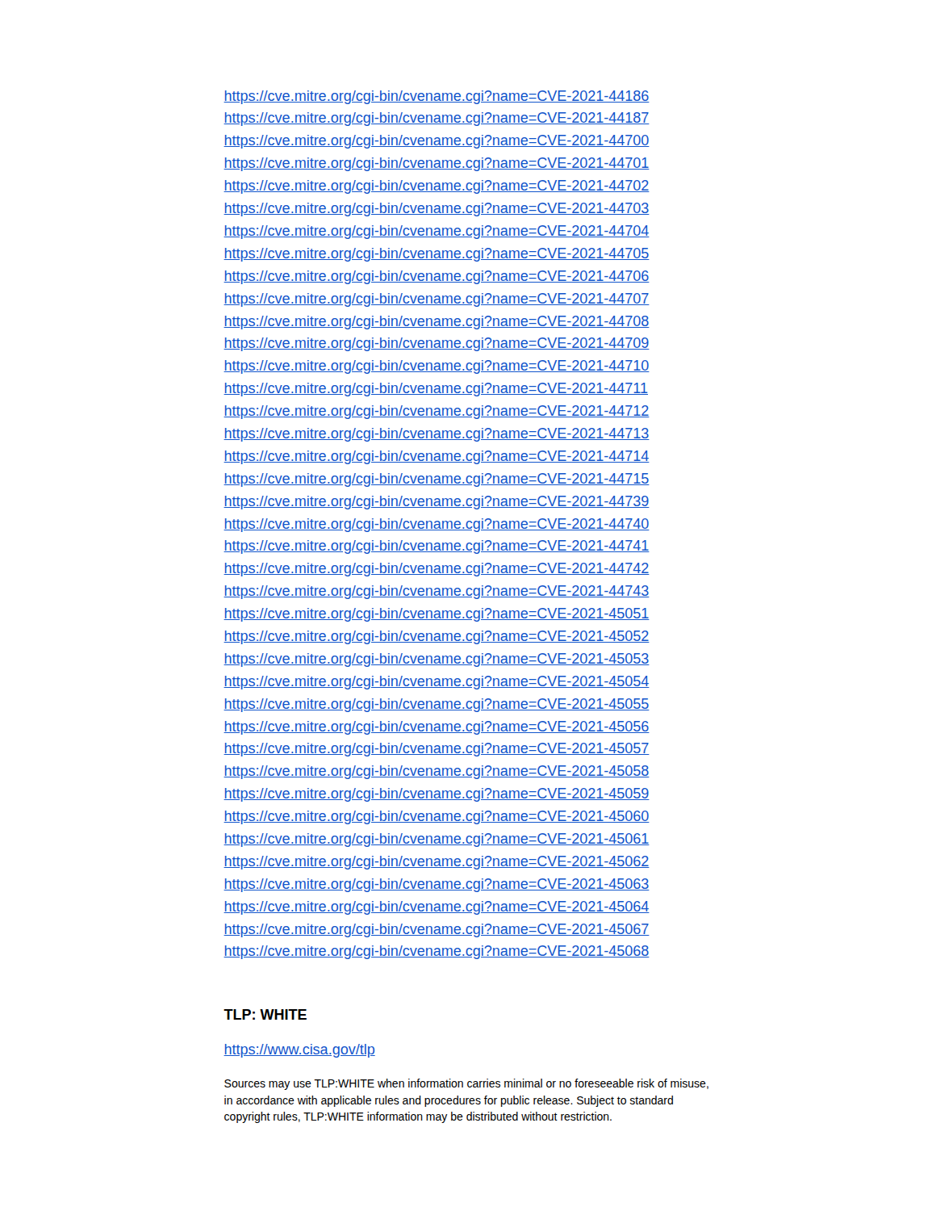https://cve.mitre.org/cgi-bin/cvename.cgi?name=CVE-2021-44186
https://cve.mitre.org/cgi-bin/cvename.cgi?name=CVE-2021-44187
https://cve.mitre.org/cgi-bin/cvename.cgi?name=CVE-2021-44700
https://cve.mitre.org/cgi-bin/cvename.cgi?name=CVE-2021-44701
https://cve.mitre.org/cgi-bin/cvename.cgi?name=CVE-2021-44702
https://cve.mitre.org/cgi-bin/cvename.cgi?name=CVE-2021-44703
https://cve.mitre.org/cgi-bin/cvename.cgi?name=CVE-2021-44704
https://cve.mitre.org/cgi-bin/cvename.cgi?name=CVE-2021-44705
https://cve.mitre.org/cgi-bin/cvename.cgi?name=CVE-2021-44706
https://cve.mitre.org/cgi-bin/cvename.cgi?name=CVE-2021-44707
https://cve.mitre.org/cgi-bin/cvename.cgi?name=CVE-2021-44708
https://cve.mitre.org/cgi-bin/cvename.cgi?name=CVE-2021-44709
https://cve.mitre.org/cgi-bin/cvename.cgi?name=CVE-2021-44710
https://cve.mitre.org/cgi-bin/cvename.cgi?name=CVE-2021-44711
https://cve.mitre.org/cgi-bin/cvename.cgi?name=CVE-2021-44712
https://cve.mitre.org/cgi-bin/cvename.cgi?name=CVE-2021-44713
https://cve.mitre.org/cgi-bin/cvename.cgi?name=CVE-2021-44714
https://cve.mitre.org/cgi-bin/cvename.cgi?name=CVE-2021-44715
https://cve.mitre.org/cgi-bin/cvename.cgi?name=CVE-2021-44739
https://cve.mitre.org/cgi-bin/cvename.cgi?name=CVE-2021-44740
https://cve.mitre.org/cgi-bin/cvename.cgi?name=CVE-2021-44741
https://cve.mitre.org/cgi-bin/cvename.cgi?name=CVE-2021-44742
https://cve.mitre.org/cgi-bin/cvename.cgi?name=CVE-2021-44743
https://cve.mitre.org/cgi-bin/cvename.cgi?name=CVE-2021-45051
https://cve.mitre.org/cgi-bin/cvename.cgi?name=CVE-2021-45052
https://cve.mitre.org/cgi-bin/cvename.cgi?name=CVE-2021-45053
https://cve.mitre.org/cgi-bin/cvename.cgi?name=CVE-2021-45054
https://cve.mitre.org/cgi-bin/cvename.cgi?name=CVE-2021-45055
https://cve.mitre.org/cgi-bin/cvename.cgi?name=CVE-2021-45056
https://cve.mitre.org/cgi-bin/cvename.cgi?name=CVE-2021-45057
https://cve.mitre.org/cgi-bin/cvename.cgi?name=CVE-2021-45058
https://cve.mitre.org/cgi-bin/cvename.cgi?name=CVE-2021-45059
https://cve.mitre.org/cgi-bin/cvename.cgi?name=CVE-2021-45060
https://cve.mitre.org/cgi-bin/cvename.cgi?name=CVE-2021-45061
https://cve.mitre.org/cgi-bin/cvename.cgi?name=CVE-2021-45062
https://cve.mitre.org/cgi-bin/cvename.cgi?name=CVE-2021-45063
https://cve.mitre.org/cgi-bin/cvename.cgi?name=CVE-2021-45064
https://cve.mitre.org/cgi-bin/cvename.cgi?name=CVE-2021-45067
https://cve.mitre.org/cgi-bin/cvename.cgi?name=CVE-2021-45068
TLP: WHITE
https://www.cisa.gov/tlp
Sources may use TLP:WHITE when information carries minimal or no foreseeable risk of misuse, in accordance with applicable rules and procedures for public release. Subject to standard copyright rules, TLP:WHITE information may be distributed without restriction.